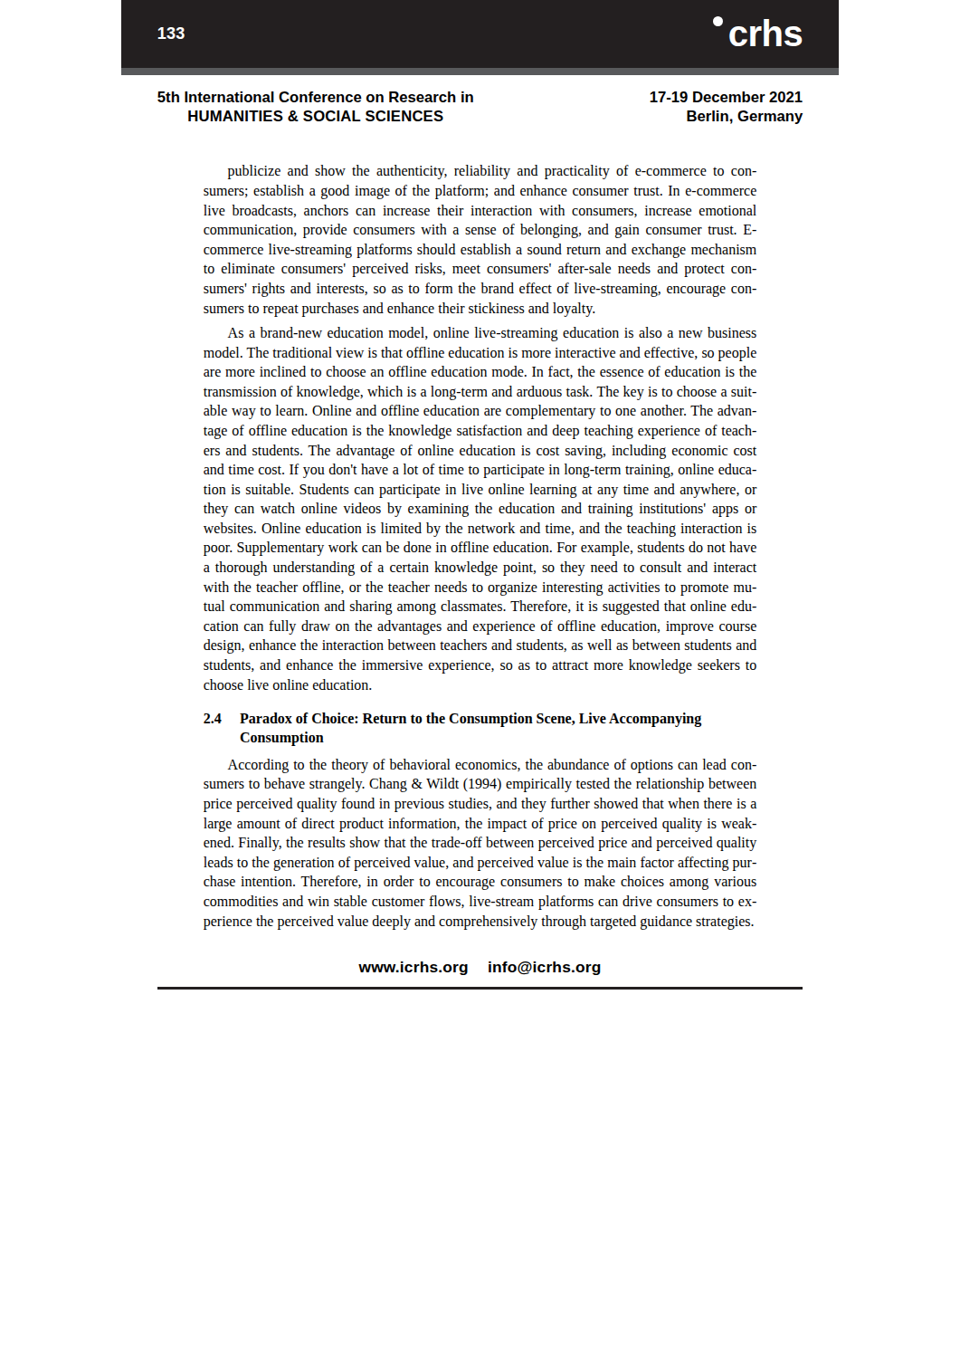133
crhs
5th International Conference on Research in
HUMANITIES & SOCIAL SCIENCES
17-19 December 2021
Berlin, Germany
publicize and show the authenticity, reliability and practicality of e-commerce to consumers; establish a good image of the platform; and enhance consumer trust. In e-commerce live broadcasts, anchors can increase their interaction with consumers, increase emotional communication, provide consumers with a sense of belonging, and gain consumer trust. E-commerce live-streaming platforms should establish a sound return and exchange mechanism to eliminate consumers' perceived risks, meet consumers' after-sale needs and protect consumers' rights and interests, so as to form the brand effect of live-streaming, encourage consumers to repeat purchases and enhance their stickiness and loyalty.
As a brand-new education model, online live-streaming education is also a new business model. The traditional view is that offline education is more interactive and effective, so people are more inclined to choose an offline education mode. In fact, the essence of education is the transmission of knowledge, which is a long-term and arduous task. The key is to choose a suitable way to learn. Online and offline education are complementary to one another. The advantage of offline education is the knowledge satisfaction and deep teaching experience of teachers and students. The advantage of online education is cost saving, including economic cost and time cost. If you don't have a lot of time to participate in long-term training, online education is suitable. Students can participate in live online learning at any time and anywhere, or they can watch online videos by examining the education and training institutions' apps or websites. Online education is limited by the network and time, and the teaching interaction is poor. Supplementary work can be done in offline education. For example, students do not have a thorough understanding of a certain knowledge point, so they need to consult and interact with the teacher offline, or the teacher needs to organize interesting activities to promote mutual communication and sharing among classmates. Therefore, it is suggested that online education can fully draw on the advantages and experience of offline education, improve course design, enhance the interaction between teachers and students, as well as between students and students, and enhance the immersive experience, so as to attract more knowledge seekers to choose live online education.
2.4 Paradox of Choice: Return to the Consumption Scene, Live Accompanying Consumption
According to the theory of behavioral economics, the abundance of options can lead consumers to behave strangely. Chang & Wildt (1994) empirically tested the relationship between price perceived quality found in previous studies, and they further showed that when there is a large amount of direct product information, the impact of price on perceived quality is weakened. Finally, the results show that the trade-off between perceived price and perceived quality leads to the generation of perceived value, and perceived value is the main factor affecting purchase intention. Therefore, in order to encourage consumers to make choices among various commodities and win stable customer flows, live-stream platforms can drive consumers to experience the perceived value deeply and comprehensively through targeted guidance strategies.
www.icrhs.org info@icrhs.org